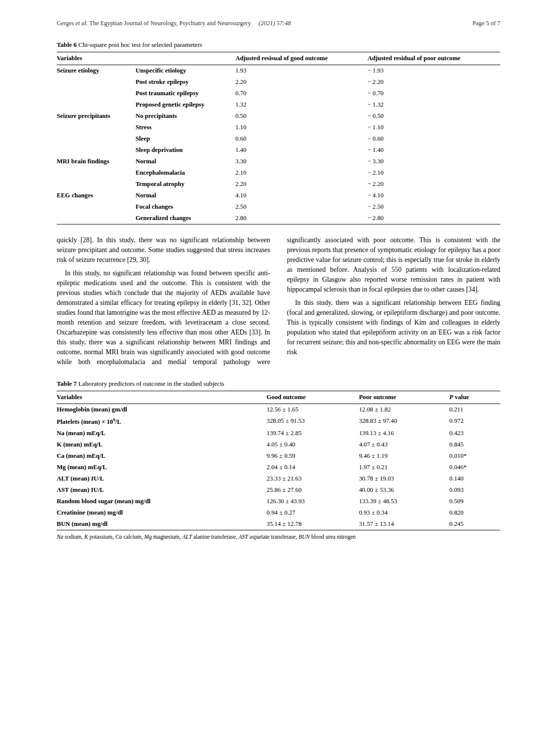Gerges et al. The Egyptian Journal of Neurology, Psychiatry and Neurosurgery (2021) 57:48
Page 5 of 7
Table 6 Chi-square post hoc test for selected parameters
| Variables | Adjusted resisual of good outcome | Adjusted residual of poor outcome |
| --- | --- | --- |
| Seizure etiology | Unspecific etiology | 1.93 | − 1.93 |
| | Post stroke epilepsy | 2.20 | − 2.20 |
| | Post traumatic epilepsy | 0.70 | − 0.70 |
| | Proposed genetic epilepsy | 1.32 | − 1.32 |
| Seizure precipitants | No precipitants | 0.50 | − 0.50 |
| | Stress | 1.10 | − 1.10 |
| | Sleep | 0.60 | − 0.60 |
| | Sleep deprivation | 1.40 | − 1.40 |
| MRI brain findings | Normal | 3.30 | − 3.30 |
| | Encephalomalacia | 2.10 | − 2.10 |
| | Temporal atrophy | 2.20 | − 2.20 |
| EEG changes | Normal | 4.10 | − 4.10 |
| | Focal changes | 2.50 | − 2.50 |
| | Generalized changes | 2.80 | − 2.80 |
quickly [28]. In this study, there was no significant relationship between seizure precipitant and outcome. Some studies suggested that stress increases risk of seizure recurrence [29, 30].
In this study, no significant relationship was found between specific anti-epileptic medications used and the outcome. This is consistent with the previous studies which conclude that the majority of AEDs available have demonstrated a similar efficacy for treating epilepsy in elderly [31, 32]. Other studies found that lamotrigine was the most effective AED as measured by 12-month retention and seizure freedom, with levetiracetam a close second. Oxcarbazepine was consistently less effective than most other AEDs [33]. In this study, there was a significant relationship between MRI findings and outcome, normal MRI brain was significantly associated with good outcome while both encephalomalacia and medial temporal pathology were significantly associated with poor outcome. This is consistent with the previous reports that presence of symptomatic etiology for epilepsy has a poor predictive value for seizure control; this is especially true for stroke in elderly as mentioned before. Analysis of 550 patients with localization-related epilepsy in Glasgow also reported worse remission rates in patient with hippocampal sclerosis than in focal epilepsies due to other causes [34].
In this study, there was a significant relationship between EEG finding (focal and generalized, slowing, or epileptiform discharge) and poor outcome. This is typically consistent with findings of Kim and colleagues in elderly population who stated that epileptiform activity on an EEG was a risk factor for recurrent seizure; this and non-specific abnormality on EEG were the main risk
Table 7 Laboratory predictors of outcome in the studied subjects
| Variables | Good outcome | Poor outcome | P value |
| --- | --- | --- | --- |
| Hemoglobin (mean) gm/dl | 12.56 ± 1.65 | 12.08 ± 1.82 | 0.211 |
| Platelets (mean) × 10 9 /L | 328.05 ± 91.53 | 328.83 ± 97.40 | 0.972 |
| Na (mean) mEq/L | 139.74 ± 2.85 | 139.13 ± 4.16 | 0.423 |
| K (mean) mEq/L | 4.05 ± 0.40 | 4.07 ± 0.43 | 0.845 |
| Ca (mean) mEq/L | 9.96 ± 0.59 | 9.46 ± 1.19 | 0.010* |
| Mg (mean) mEq/L | 2.04 ± 0.14 | 1.97 ± 0.21 | 0.046* |
| ALT (mean) IU/L | 23.33 ± 21.63 | 30.78 ± 19.03 | 0.140 |
| AST (mean) IU/L | 25.86 ± 27.60 | 40.00 ± 53.36 | 0.093 |
| Random blood sugar (mean) mg/dl | 126.30 ± 43.93 | 133.39 ± 48.53 | 0.509 |
| Creatinine (mean) mg/dl | 0.94 ± 0.27 | 0.93 ± 0.34 | 0.820 |
| BUN (mean) mg/dl | 35.14 ± 12.78 | 31.57 ± 13.14 | 0.245 |
Na sodium, K potassium, Ca calcium, Mg magnesium, ALT alanine transferase, AST aspartate transferase, BUN blood urea nitrogen